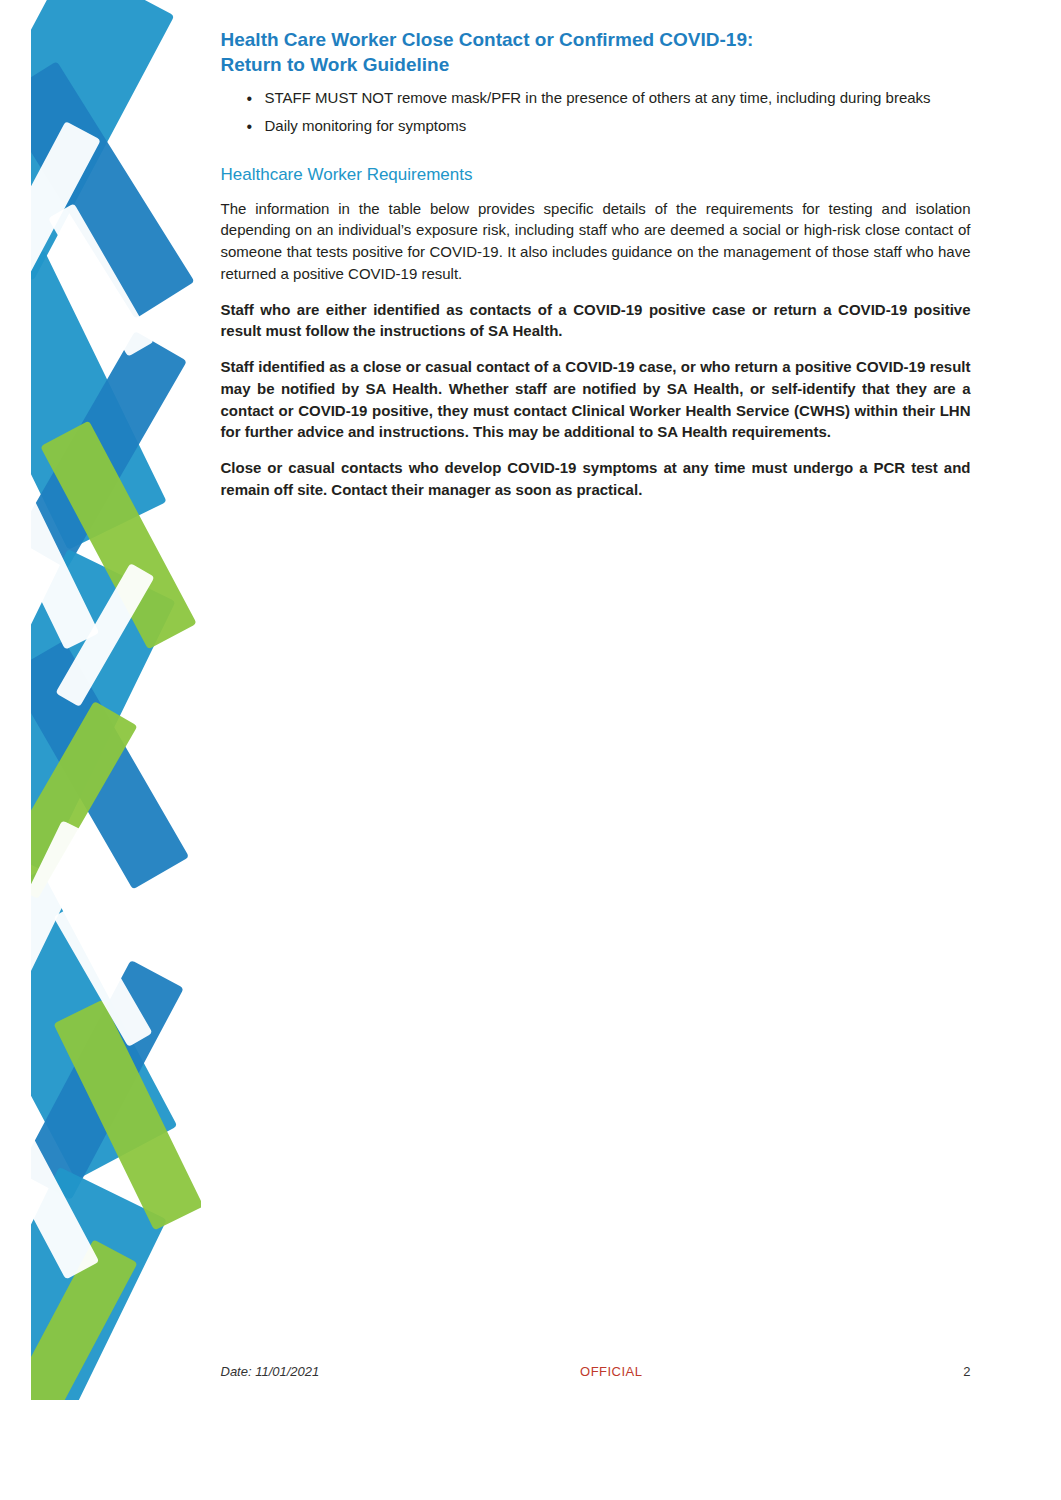Health Care Worker Close Contact or Confirmed COVID-19:
Return to Work Guideline
STAFF MUST NOT remove mask/PFR in the presence of others at any time, including during breaks
Daily monitoring for symptoms
Healthcare Worker Requirements
The information in the table below provides specific details of the requirements for testing and isolation depending on an individual’s exposure risk, including staff who are deemed a social or high-risk close contact of someone that tests positive for COVID-19. It also includes guidance on the management of those staff who have returned a positive COVID-19 result.
Staff who are either identified as contacts of a COVID-19 positive case or return a COVID-19 positive result must follow the instructions of SA Health.
Staff identified as a close or casual contact of a COVID-19 case, or who return a positive COVID-19 result may be notified by SA Health. Whether staff are notified by SA Health, or self-identify that they are a contact or COVID-19 positive, they must contact Clinical Worker Health Service (CWHS) within their LHN for further advice and instructions. This may be additional to SA Health requirements.
Close or casual contacts who develop COVID-19 symptoms at any time must undergo a PCR test and remain off site. Contact their manager as soon as practical.
Date: 11/01/2021 OFFICIAL 2